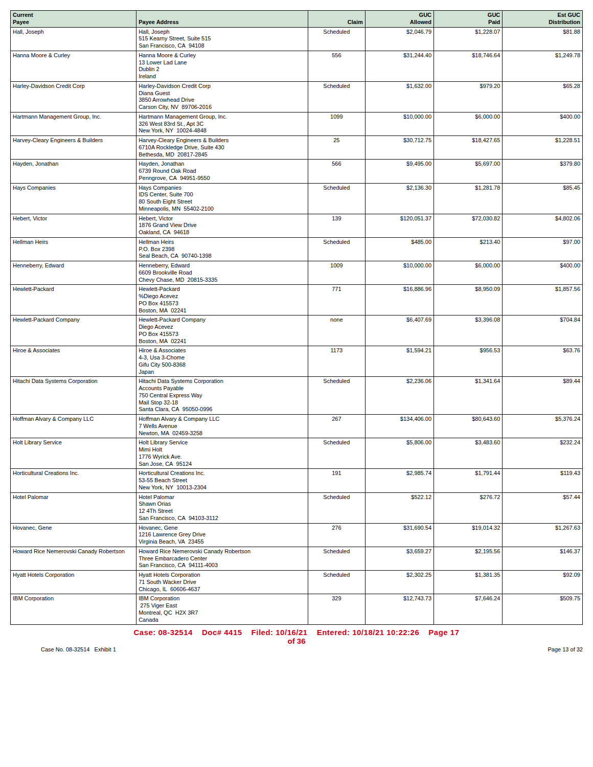| Current Payee | Payee Address | Claim | GUC Allowed | GUC Paid | Est GUC Distribution |
| --- | --- | --- | --- | --- | --- |
| Hall, Joseph | Hall, Joseph 515 Kearny Street, Suite 515 San Francisco, CA 94108 | Scheduled | $2,046.79 | $1,228.07 | $81.88 |
| Hanna Moore & Curley | Hanna Moore & Curley 13 Lower Lad Lane Dublin 2 Ireland | 556 | $31,244.40 | $18,746.64 | $1,249.78 |
| Harley-Davidson Credit Corp | Harley-Davidson Credit Corp Diana Guest 3850 Arrowhead Drive Carson City, NV 89706-2016 | Scheduled | $1,632.00 | $979.20 | $65.28 |
| Hartmann Management Group, Inc. | Hartmann Management Group, Inc. 326 West 83rd St., Apt 3C New York, NY 10024-4848 | 1099 | $10,000.00 | $6,000.00 | $400.00 |
| Harvey-Cleary Engineers & Builders | Harvey-Cleary Engineers & Builders 6710A Rockledge Drive, Suite 430 Bethesda, MD 20817-2845 | 25 | $30,712.75 | $18,427.65 | $1,228.51 |
| Hayden, Jonathan | Hayden, Jonathan 6739 Round Oak Road Penngrove, CA 94951-9550 | 566 | $9,495.00 | $5,697.00 | $379.80 |
| Hays Companies | Hays Companies IDS Center, Suite 700 80 South Eight Street Minneapolis, MN 55402-2100 | Scheduled | $2,136.30 | $1,281.78 | $85.45 |
| Hebert, Victor | Hebert, Victor 1876 Grand View Drive Oakland, CA 94618 | 139 | $120,051.37 | $72,030.82 | $4,802.06 |
| Hellman Heirs | Hellman Heirs P.O. Box 2398 Seal Beach, CA 90740-1398 | Scheduled | $485.00 | $213.40 | $97.00 |
| Henneberry, Edward | Henneberry, Edward 6609 Brookville Road Chevy Chase, MD 20815-3335 | 1009 | $10,000.00 | $6,000.00 | $400.00 |
| Hewlett-Packard | Hewlett-Packard %Diego Acevez PO Box 415573 Boston, MA 02241 | 771 | $16,886.96 | $8,950.09 | $1,857.56 |
| Hewlett-Packard Company | Hewlett-Packard Company Diego Acevez PO Box 415573 Boston, MA 02241 | none | $6,407.69 | $3,396.08 | $704.84 |
| Hiroe & Associates | Hiroe & Associates 4-3, Usa 3-Chome Gifu City 500-8368 Japan | 1173 | $1,594.21 | $956.53 | $63.76 |
| Hitachi Data Systems Corporation | Hitachi Data Systems Corporation Accounts Payable 750 Central Express Way Mail Stop 32-18 Santa Clara, CA 95050-0996 | Scheduled | $2,236.06 | $1,341.64 | $89.44 |
| Hoffman Alvary & Company LLC | Hoffman Alvary & Company LLC 7 Wells Avenue Newton, MA 02459-3258 | 267 | $134,406.00 | $80,643.60 | $5,376.24 |
| Holt Library Service | Holt Library Service Mimi Holt 1776 Wyrick Ave. San Jose, CA 95124 | Scheduled | $5,806.00 | $3,483.60 | $232.24 |
| Horticultural Creations Inc. | Horticultural Creations Inc. 53-55 Beach Street New York, NY 10013-2304 | 191 | $2,985.74 | $1,791.44 | $119.43 |
| Hotel Palomar | Hotel Palomar Shawn Orias 12 4Th Street San Francisco, CA 94103-3112 | Scheduled | $522.12 | $276.72 | $57.44 |
| Hovanec, Gene | Hovanec, Gene 1216 Lawrence Grey Drive Virginia Beach, VA 23455 | 276 | $31,690.54 | $19,014.32 | $1,267.63 |
| Howard Rice Nemerovski Canady Robertson | Howard Rice Nemerovski Canady Robertson Three Embarcadero Center San Francisco, CA 94111-4003 | Scheduled | $3,659.27 | $2,195.56 | $146.37 |
| Hyatt Hotels Corporation | Hyatt Hotels Corporation 71 South Wacker Drive Chicago, IL 60606-4637 | Scheduled | $2,302.25 | $1,381.35 | $92.09 |
| IBM Corporation | IBM Corporation 275 Viger East Montreal, QC H2X 3R7 Canada | 329 | $12,743.73 | $7,646.24 | $509.75 |
Case: 08-32514 Doc# 4415 Filed: 10/16/21 Entered: 10/18/21 10:22:26 Page 17
of 36
Case No. 08-32514 Exhibit 1 Page 13 of 32